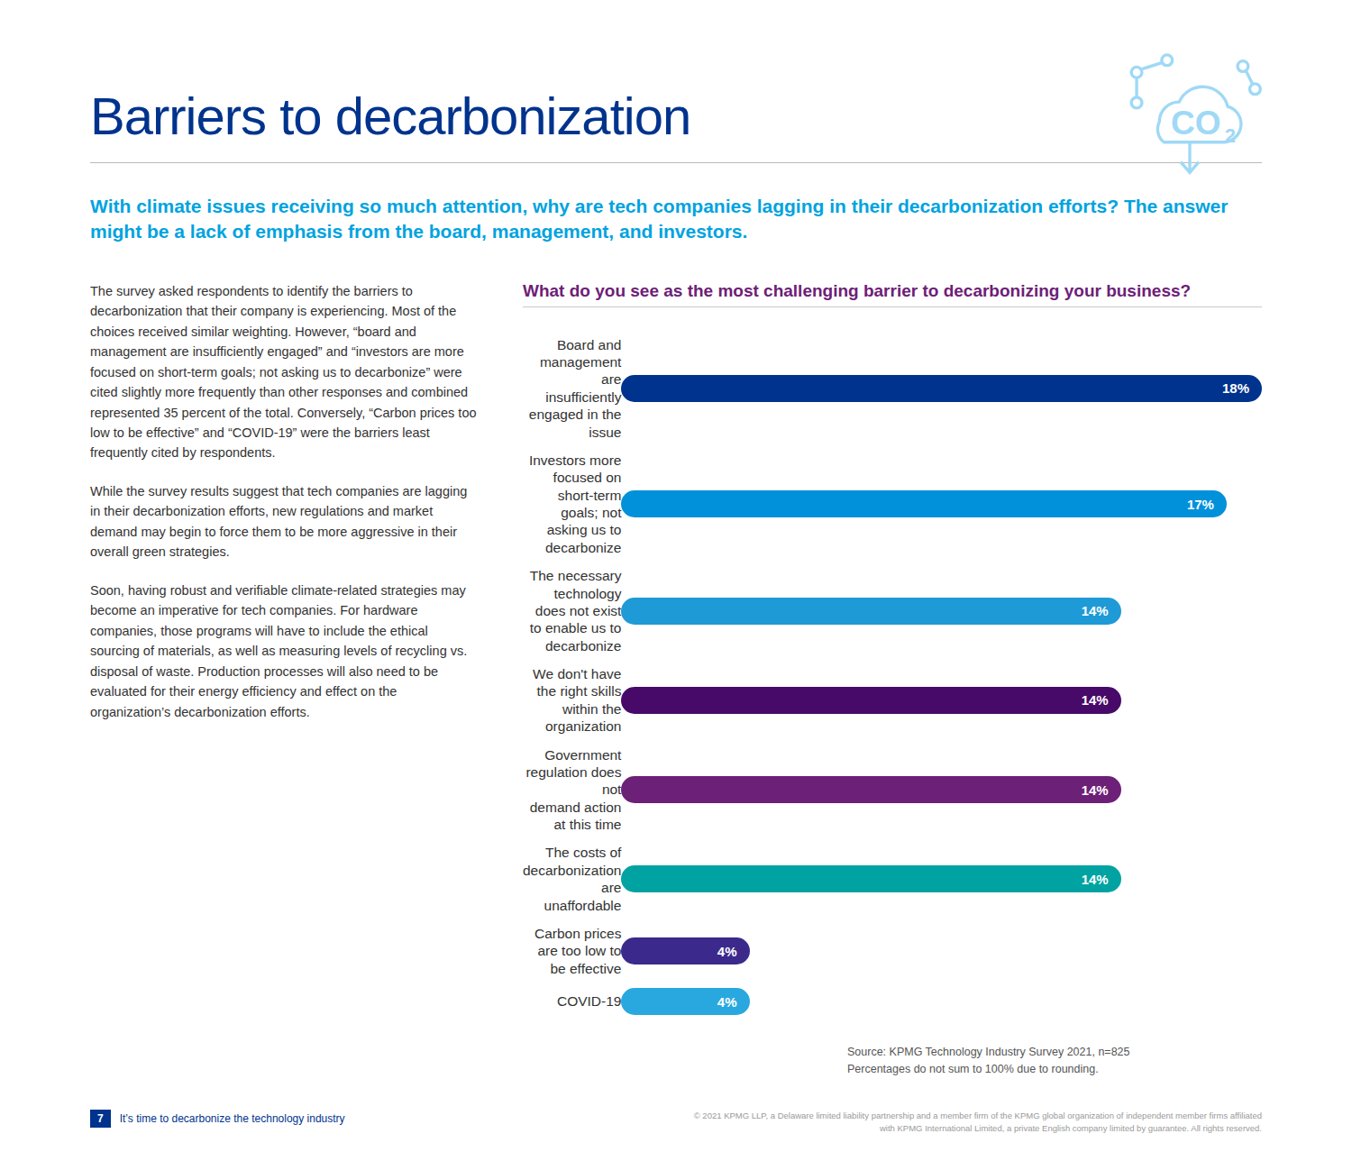CO 2
Barriers to decarbonization
With climate issues receiving so much attention, why are tech companies lagging in their decarbonization efforts? The answer might be a lack of emphasis from the board, management, and investors.
The survey asked respondents to identify the barriers to decarbonization that their company is experiencing. Most of the choices received similar weighting. However, “board and management are insufficiently engaged” and “investors are more focused on short-term goals; not asking us to decarbonize” were cited slightly more frequently than other responses and combined represented 35 percent of the total. Conversely, “Carbon prices too low to be effective” and “COVID-19” were the barriers least frequently cited by respondents.
While the survey results suggest that tech companies are lagging in their decarbonization efforts, new regulations and market demand may begin to force them to be more aggressive in their overall green strategies.
Soon, having robust and verifiable climate-related strategies may become an imperative for tech companies. For hardware companies, those programs will have to include the ethical sourcing of materials, as well as measuring levels of recycling vs. disposal of waste. Production processes will also need to be evaluated for their energy efficiency and effect on the organization’s decarbonization efforts.
What do you see as the most challenging barrier to decarbonizing your business?
| Board and management are insufficiently engaged in the issue | 18% |
| Investors more focused on short-term goals; not asking us to decarbonize | 17% |
| The necessary technology does not exist to enable us to decarbonize | 14% |
| We don't have the right skills within the organization | 14% |
| Government regulation does not demand action at this time | 14% |
| The costs of decarbonization are unaffordable | 14% |
| Carbon prices are too low to be effective | 4% |
| COVID-19 | 4% |
Source: KPMG Technology Industry Survey 2021, n=825
Percentages do not sum to 100% due to rounding.
7 It’s time to decarbonize the technology industry
© 2021 KPMG LLP, a Delaware limited liability partnership and a member firm of the KPMG global organization of independent member firms affiliated with KPMG International Limited, a private English company limited by guarantee. All rights reserved.